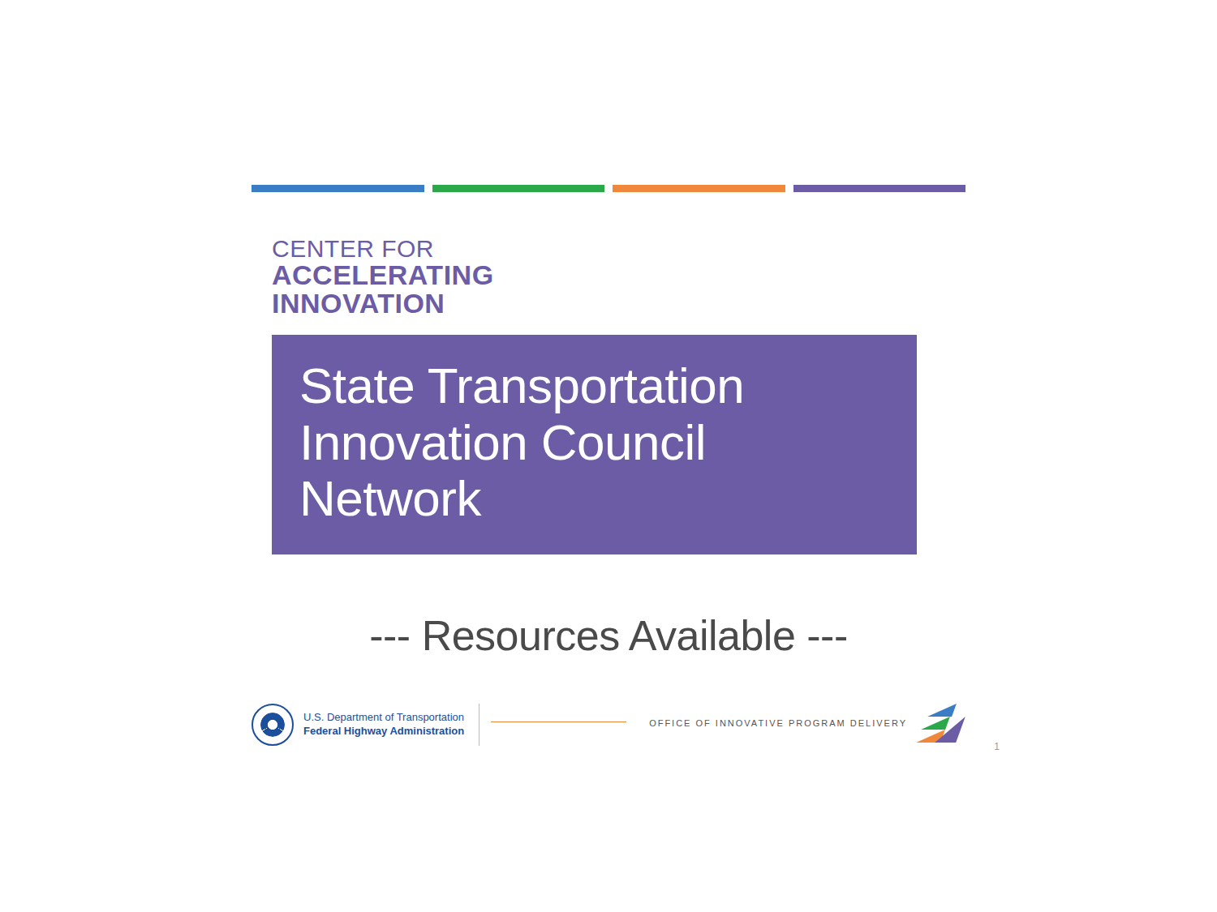Center for
Accelerating
Innovation
State Transportation Innovation Council Network
--- Resources Available ---
U.S. Department of Transportation
Federal Highway Administration
OFFICE OF INNOVATIVE PROGRAM DELIVERY
1